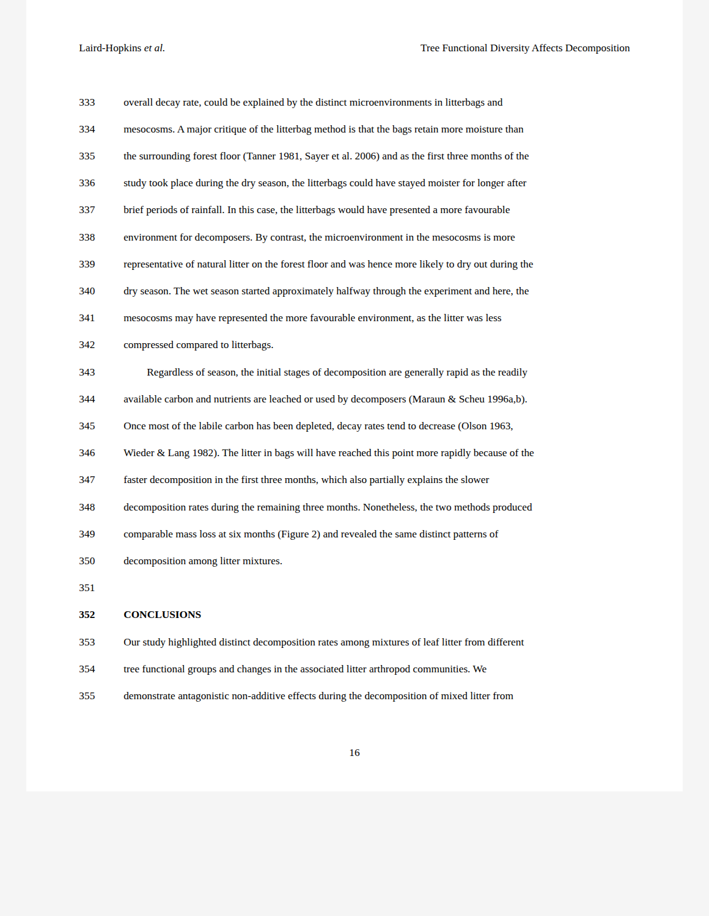Laird-Hopkins et al.
Tree Functional Diversity Affects Decomposition
overall decay rate, could be explained by the distinct microenvironments in litterbags and
mesocosms. A major critique of the litterbag method is that the bags retain more moisture than
the surrounding forest floor (Tanner 1981, Sayer et al. 2006) and as the first three months of the
study took place during the dry season, the litterbags could have stayed moister for longer after
brief periods of rainfall. In this case, the litterbags would have presented a more favourable
environment for decomposers. By contrast, the microenvironment in the mesocosms is more
representative of natural litter on the forest floor and was hence more likely to dry out during the
dry season. The wet season started approximately halfway through the experiment and here, the
mesocosms may have represented the more favourable environment, as the litter was less
compressed compared to litterbags.
Regardless of season, the initial stages of decomposition are generally rapid as the readily
available carbon and nutrients are leached or used by decomposers (Maraun & Scheu 1996a,b).
Once most of the labile carbon has been depleted, decay rates tend to decrease (Olson 1963,
Wieder & Lang 1982). The litter in bags will have reached this point more rapidly because of the
faster decomposition in the first three months, which also partially explains the slower
decomposition rates during the remaining three months. Nonetheless, the two methods produced
comparable mass loss at six months (Figure 2) and revealed the same distinct patterns of
decomposition among litter mixtures.
CONCLUSIONS
Our study highlighted distinct decomposition rates among mixtures of leaf litter from different
tree functional groups and changes in the associated litter arthropod communities. We
demonstrate antagonistic non-additive effects during the decomposition of mixed litter from
16